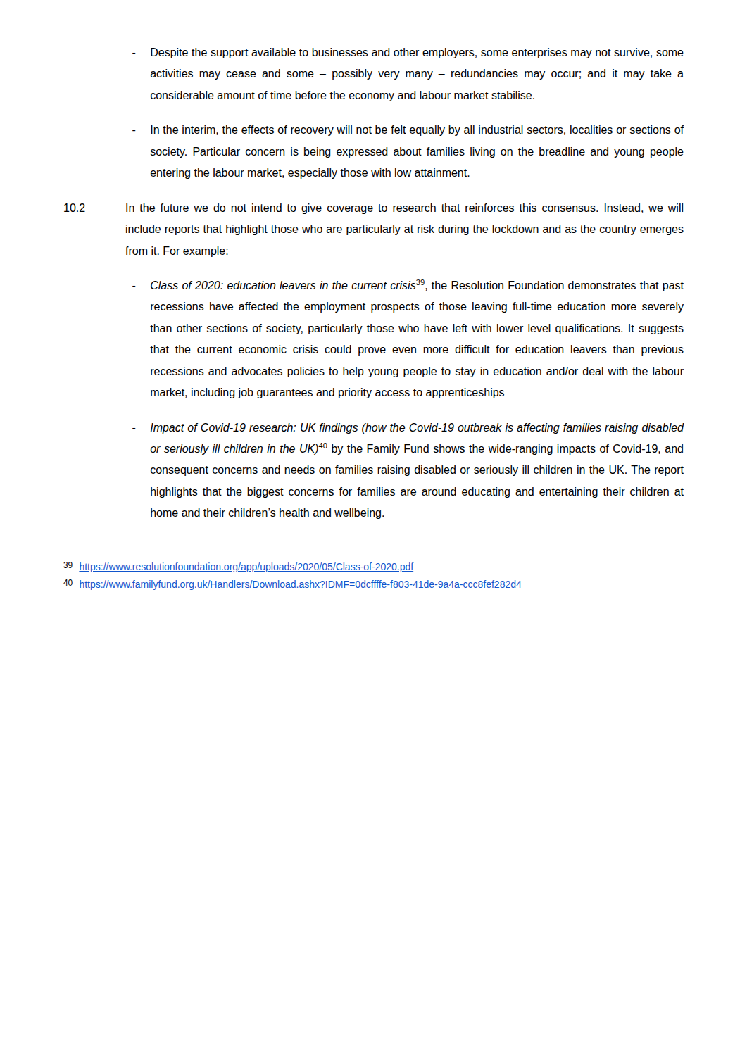Despite the support available to businesses and other employers, some enterprises may not survive, some activities may cease and some – possibly very many – redundancies may occur; and it may take a considerable amount of time before the economy and labour market stabilise.
In the interim, the effects of recovery will not be felt equally by all industrial sectors, localities or sections of society. Particular concern is being expressed about families living on the breadline and young people entering the labour market, especially those with low attainment.
10.2 In the future we do not intend to give coverage to research that reinforces this consensus. Instead, we will include reports that highlight those who are particularly at risk during the lockdown and as the country emerges from it. For example:
Class of 2020: education leavers in the current crisis39, the Resolution Foundation demonstrates that past recessions have affected the employment prospects of those leaving full-time education more severely than other sections of society, particularly those who have left with lower level qualifications. It suggests that the current economic crisis could prove even more difficult for education leavers than previous recessions and advocates policies to help young people to stay in education and/or deal with the labour market, including job guarantees and priority access to apprenticeships
Impact of Covid-19 research: UK findings (how the Covid-19 outbreak is affecting families raising disabled or seriously ill children in the UK)40 by the Family Fund shows the wide-ranging impacts of Covid-19, and consequent concerns and needs on families raising disabled or seriously ill children in the UK. The report highlights that the biggest concerns for families are around educating and entertaining their children at home and their children’s health and wellbeing.
39 https://www.resolutionfoundation.org/app/uploads/2020/05/Class-of-2020.pdf
40 https://www.familyfund.org.uk/Handlers/Download.ashx?IDMF=0dcffffe-f803-41de-9a4a-ccc8fef282d4